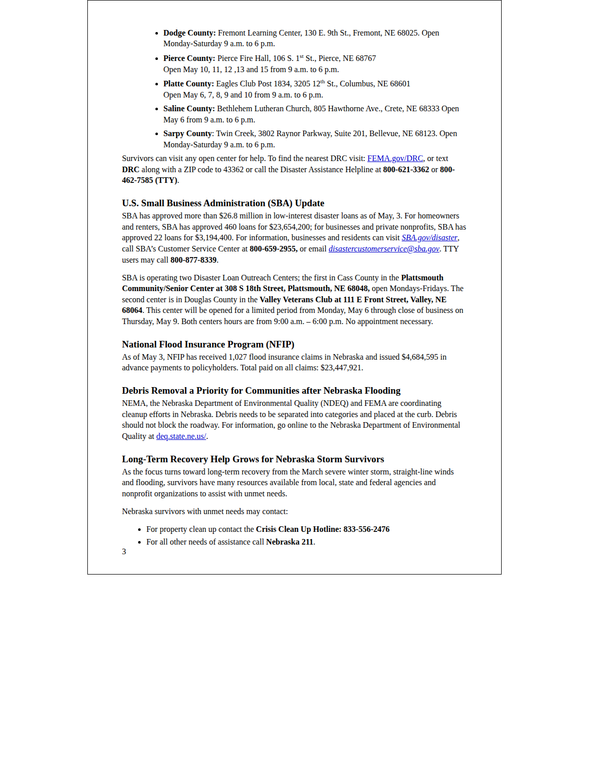Dodge County: Fremont Learning Center, 130 E. 9th St., Fremont, NE 68025. Open Monday-Saturday 9 a.m. to 6 p.m.
Pierce County: Pierce Fire Hall, 106 S. 1st St., Pierce, NE 68767
Open May 10, 11, 12 ,13 and 15 from 9 a.m. to 6 p.m.
Platte County: Eagles Club Post 1834, 3205 12th St., Columbus, NE 68601
Open May 6, 7, 8, 9 and 10 from 9 a.m. to 6 p.m.
Saline County: Bethlehem Lutheran Church, 805 Hawthorne Ave., Crete, NE 68333 Open May 6 from 9 a.m. to 6 p.m.
Sarpy County: Twin Creek, 3802 Raynor Parkway, Suite 201, Bellevue, NE 68123. Open Monday-Saturday 9 a.m. to 6 p.m.
Survivors can visit any open center for help. To find the nearest DRC visit: FEMA.gov/DRC, or text DRC along with a ZIP code to 43362 or call the Disaster Assistance Helpline at 800-621-3362 or 800-462-7585 (TTY).
U.S. Small Business Administration (SBA) Update
SBA has approved more than $26.8 million in low-interest disaster loans as of May, 3. For homeowners and renters, SBA has approved 460 loans for $23,654,200; for businesses and private nonprofits, SBA has approved 22 loans for $3,194,400. For information, businesses and residents can visit SBA.gov/disaster, call SBA’s Customer Service Center at 800-659-2955, or email disastercustomerservice@sba.gov. TTY users may call 800-877-8339.
SBA is operating two Disaster Loan Outreach Centers; the first in Cass County in the Plattsmouth Community/Senior Center at 308 S 18th Street, Plattsmouth, NE 68048, open Mondays-Fridays. The second center is in Douglas County in the Valley Veterans Club at 111 E Front Street, Valley, NE 68064. This center will be opened for a limited period from Monday, May 6 through close of business on Thursday, May 9. Both centers hours are from 9:00 a.m. – 6:00 p.m. No appointment necessary.
National Flood Insurance Program (NFIP)
As of May 3, NFIP has received 1,027 flood insurance claims in Nebraska and issued $4,684,595 in advance payments to policyholders. Total paid on all claims: $23,447,921.
Debris Removal a Priority for Communities after Nebraska Flooding
NEMA, the Nebraska Department of Environmental Quality (NDEQ) and FEMA are coordinating cleanup efforts in Nebraska. Debris needs to be separated into categories and placed at the curb. Debris should not block the roadway. For information, go online to the Nebraska Department of Environmental Quality at deq.state.ne.us/.
Long-Term Recovery Help Grows for Nebraska Storm Survivors
As the focus turns toward long-term recovery from the March severe winter storm, straight-line winds and flooding, survivors have many resources available from local, state and federal agencies and nonprofit organizations to assist with unmet needs.
Nebraska survivors with unmet needs may contact:
For property clean up contact the Crisis Clean Up Hotline: 833-556-2476
For all other needs of assistance call Nebraska 211.
3